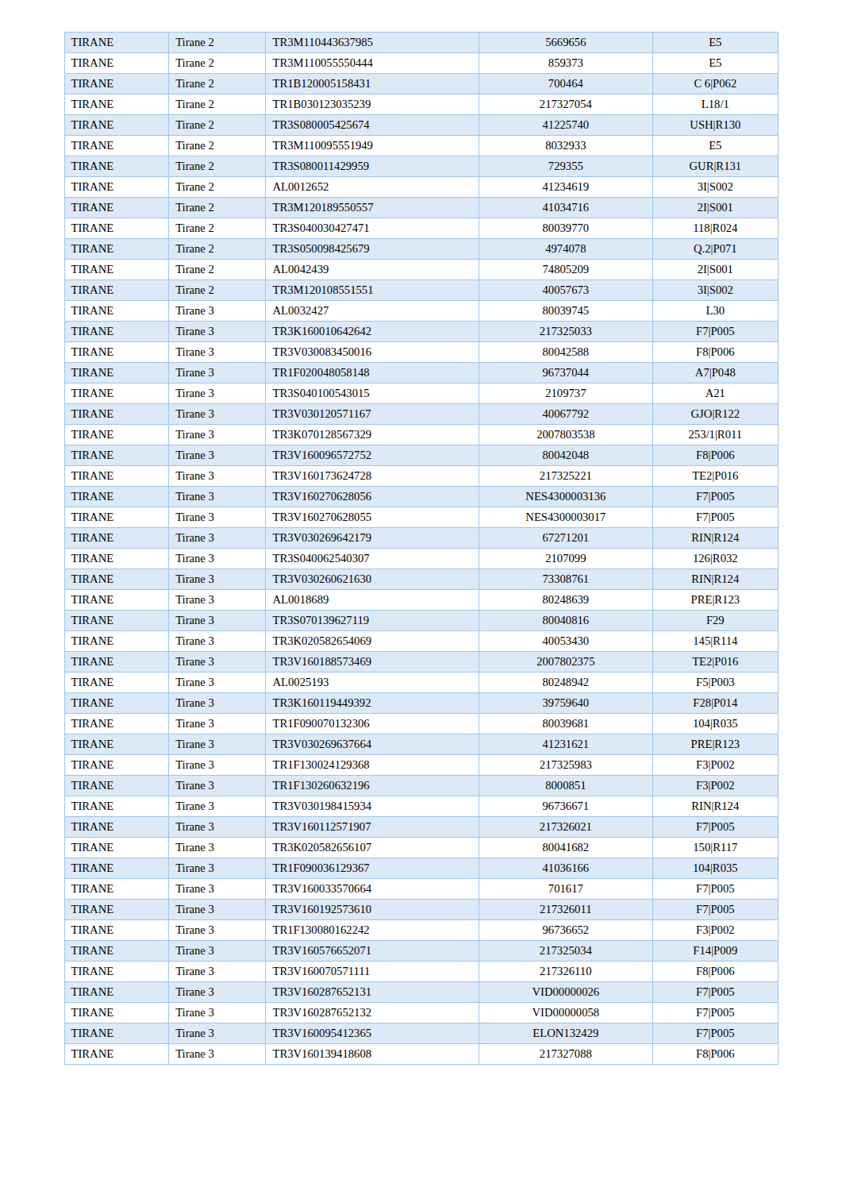| TIRANE | Tirane 2 | TR3M110443637985 | 5669656 | E5 |
| TIRANE | Tirane 2 | TR3M110055550444 | 859373 | E5 |
| TIRANE | Tirane 2 | TR1B120005158431 | 700464 | C 6/P062 |
| TIRANE | Tirane 2 | TR1B030123035239 | 217327054 | L18/1 |
| TIRANE | Tirane 2 | TR3S080005425674 | 41225740 | USH/R130 |
| TIRANE | Tirane 2 | TR3M110095551949 | 8032933 | E5 |
| TIRANE | Tirane 2 | TR3S080011429959 | 729355 | GUR/R131 |
| TIRANE | Tirane 2 | AL0012652 | 41234619 | 3I/S002 |
| TIRANE | Tirane 2 | TR3M120189550557 | 41034716 | 2I/S001 |
| TIRANE | Tirane 2 | TR3S040030427471 | 80039770 | 118/R024 |
| TIRANE | Tirane 2 | TR3S050098425679 | 4974078 | Q.2/P071 |
| TIRANE | Tirane 2 | AL0042439 | 74805209 | 2I/S001 |
| TIRANE | Tirane 2 | TR3M120108551551 | 40057673 | 3I/S002 |
| TIRANE | Tirane 3 | AL0032427 | 80039745 | L30 |
| TIRANE | Tirane 3 | TR3K160010642642 | 217325033 | F7/P005 |
| TIRANE | Tirane 3 | TR3V030083450016 | 80042588 | F8/P006 |
| TIRANE | Tirane 3 | TR1F020048058148 | 96737044 | A7/P048 |
| TIRANE | Tirane 3 | TR3S040100543015 | 2109737 | A21 |
| TIRANE | Tirane 3 | TR3V030120571167 | 40067792 | GJO/R122 |
| TIRANE | Tirane 3 | TR3K070128567329 | 2007803538 | 253/1/R011 |
| TIRANE | Tirane 3 | TR3V160096572752 | 80042048 | F8/P006 |
| TIRANE | Tirane 3 | TR3V160173624728 | 217325221 | TE2/P016 |
| TIRANE | Tirane 3 | TR3V160270628056 | NES4300003136 | F7/P005 |
| TIRANE | Tirane 3 | TR3V160270628055 | NES4300003017 | F7/P005 |
| TIRANE | Tirane 3 | TR3V030269642179 | 67271201 | RIN/R124 |
| TIRANE | Tirane 3 | TR3S040062540307 | 2107099 | 126/R032 |
| TIRANE | Tirane 3 | TR3V030260621630 | 73308761 | RIN/R124 |
| TIRANE | Tirane 3 | AL0018689 | 80248639 | PRE/R123 |
| TIRANE | Tirane 3 | TR3S070139627119 | 80040816 | F29 |
| TIRANE | Tirane 3 | TR3K020582654069 | 40053430 | 145/R114 |
| TIRANE | Tirane 3 | TR3V160188573469 | 2007802375 | TE2/P016 |
| TIRANE | Tirane 3 | AL0025193 | 80248942 | F5/P003 |
| TIRANE | Tirane 3 | TR3K160119449392 | 39759640 | F28/P014 |
| TIRANE | Tirane 3 | TR1F090070132306 | 80039681 | 104/R035 |
| TIRANE | Tirane 3 | TR3V030269637664 | 41231621 | PRE/R123 |
| TIRANE | Tirane 3 | TR1F130024129368 | 217325983 | F3/P002 |
| TIRANE | Tirane 3 | TR1F130260632196 | 8000851 | F3/P002 |
| TIRANE | Tirane 3 | TR3V030198415934 | 96736671 | RIN/R124 |
| TIRANE | Tirane 3 | TR3V160112571907 | 217326021 | F7/P005 |
| TIRANE | Tirane 3 | TR3K020582656107 | 80041682 | 150/R117 |
| TIRANE | Tirane 3 | TR1F090036129367 | 41036166 | 104/R035 |
| TIRANE | Tirane 3 | TR3V160033570664 | 701617 | F7/P005 |
| TIRANE | Tirane 3 | TR3V160192573610 | 217326011 | F7/P005 |
| TIRANE | Tirane 3 | TR1F130080162242 | 96736652 | F3/P002 |
| TIRANE | Tirane 3 | TR3V160576652071 | 217325034 | F14/P009 |
| TIRANE | Tirane 3 | TR3V160070571111 | 217326110 | F8/P006 |
| TIRANE | Tirane 3 | TR3V160287652131 | VID00000026 | F7/P005 |
| TIRANE | Tirane 3 | TR3V160287652132 | VID00000058 | F7/P005 |
| TIRANE | Tirane 3 | TR3V160095412365 | ELON132429 | F7/P005 |
| TIRANE | Tirane 3 | TR3V160139418608 | 217327088 | F8/P006 |